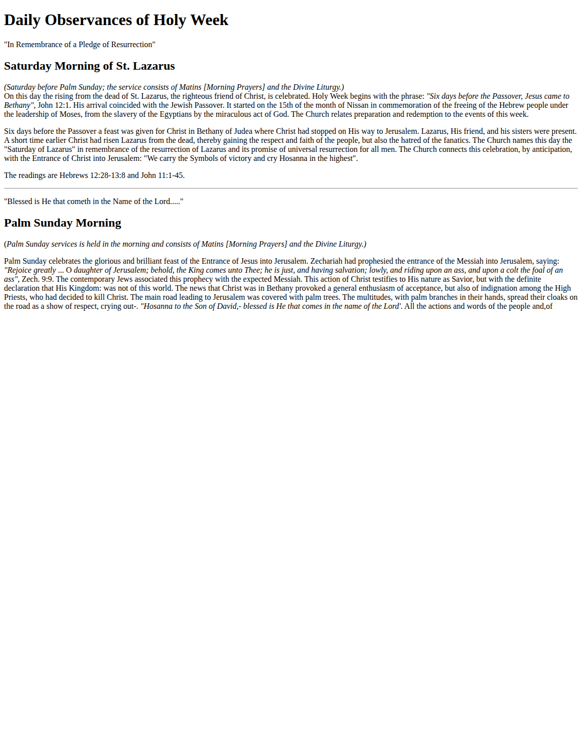Daily Observances of Holy Week
"In Remembrance of a Pledge of Resurrection"
Saturday Morning of St. Lazarus
(Saturday before Palm Sunday; the service consists of Matins [Morning Prayers] and the Divine Liturgy.)
On this day the rising from the dead of St. Lazarus, the righteous friend of Christ, is celebrated. Holy Week begins with the phrase: "Six days before the Passover, Jesus came to Bethany", John 12:1. His arrival coincided with the Jewish Passover. It started on the 15th of the month of Nissan in commemoration of the freeing of the Hebrew people under the leadership of Moses, from the slavery of the Egyptians by the miraculous act of God. The Church relates preparation and redemption to the events of this week.
Six days before the Passover a feast was given for Christ in Bethany of Judea where Christ had stopped on His way to Jerusalem. Lazarus, His friend, and his sisters were present. A short time earlier Christ had risen Lazarus from the dead, thereby gaining the respect and faith of the people, but also the hatred of the fanatics. The Church names this day the "Saturday of Lazarus" in remembrance of the resurrection of Lazarus and its promise of universal resurrection for all men. The Church connects this celebration, by anticipation, with the Entrance of Christ into Jerusalem: "We carry the Symbols of victory and cry Hosanna in the highest".
The readings are Hebrews 12:28-13:8 and John 11:1-45.
"Blessed is He that cometh in the Name of the Lord....."
Palm Sunday Morning
(Palm Sunday services is held in the morning and consists of Matins [Morning Prayers] and the Divine Liturgy.)
Palm Sunday celebrates the glorious and brilliant feast of the Entrance of Jesus into Jerusalem. Zechariah had prophesied the entrance of the Messiah into Jerusalem, saying: "Rejoice greatly ... O daughter of Jerusalem; behold, the King comes unto Thee; he is just, and having salvation; lowly, and riding upon an ass, and upon a colt the foal of an ass", Zech. 9:9. The contemporary Jews associated this prophecy with the expected Messiah. This action of Christ testifies to His nature as Savior, but with the definite declaration that His Kingdom: was not of this world. The news that Christ was in Bethany provoked a general enthusiasm of acceptance, but also of indignation among the High Priests, who had decided to kill Christ. The main road leading to Jerusalem was covered with palm trees. The multitudes, with palm branches in their hands, spread their cloaks on the road as a show of respect, crying out-. "Hosanna to the Son of David,- blessed is He that comes in the name of the Lord'. All the actions and words of the people and,of